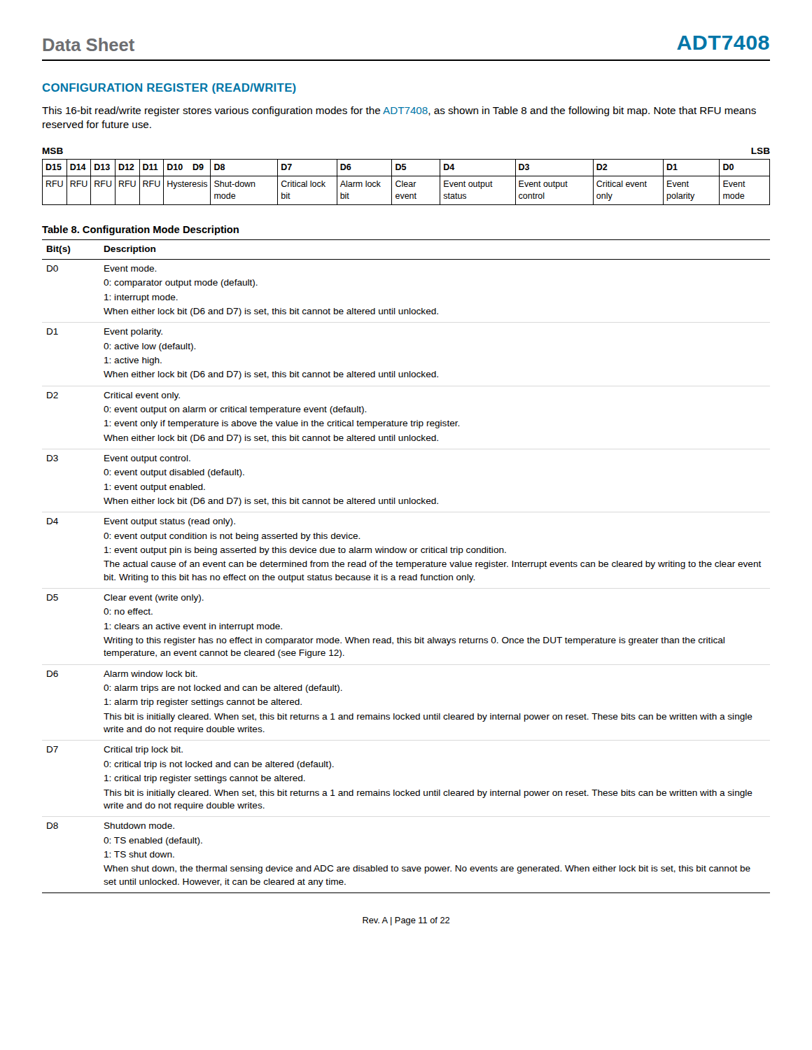Data Sheet
ADT7408
CONFIGURATION REGISTER (READ/WRITE)
This 16-bit read/write register stores various configuration modes for the ADT7408, as shown in Table 8 and the following bit map. Note that RFU means reserved for future use.
MSB LSB
| D15 | D14 | D13 | D12 | D11 | D10 D9 | D8 | D7 | D6 | D5 | D4 | D3 | D2 | D1 | D0 |
| --- | --- | --- | --- | --- | --- | --- | --- | --- | --- | --- | --- | --- | --- | --- |
| RFU | RFU | RFU | RFU | RFU | Hysteresis | Shut-down mode | Critical lock bit | Alarm lock bit | Clear event | Event output status | Event output control | Critical event only | Event polarity | Event mode |
Table 8. Configuration Mode Description
| Bit(s) | Description |
| --- | --- |
| D0 | Event mode. 0: comparator output mode (default). 1: interrupt mode. When either lock bit (D6 and D7) is set, this bit cannot be altered until unlocked. |
| D1 | Event polarity. 0: active low (default). 1: active high. When either lock bit (D6 and D7) is set, this bit cannot be altered until unlocked. |
| D2 | Critical event only. 0: event output on alarm or critical temperature event (default). 1: event only if temperature is above the value in the critical temperature trip register. When either lock bit (D6 and D7) is set, this bit cannot be altered until unlocked. |
| D3 | Event output control. 0: event output disabled (default). 1: event output enabled. When either lock bit (D6 and D7) is set, this bit cannot be altered until unlocked. |
| D4 | Event output status (read only). 0: event output condition is not being asserted by this device. 1: event output pin is being asserted by this device due to alarm window or critical trip condition. The actual cause of an event can be determined from the read of the temperature value register. Interrupt events can be cleared by writing to the clear event bit. Writing to this bit has no effect on the output status because it is a read function only. |
| D5 | Clear event (write only). 0: no effect. 1: clears an active event in interrupt mode. Writing to this register has no effect in comparator mode. When read, this bit always returns 0. Once the DUT temperature is greater than the critical temperature, an event cannot be cleared (see Figure 12). |
| D6 | Alarm window lock bit. 0: alarm trips are not locked and can be altered (default). 1: alarm trip register settings cannot be altered. This bit is initially cleared. When set, this bit returns a 1 and remains locked until cleared by internal power on reset. These bits can be written with a single write and do not require double writes. |
| D7 | Critical trip lock bit. 0: critical trip is not locked and can be altered (default). 1: critical trip register settings cannot be altered. This bit is initially cleared. When set, this bit returns a 1 and remains locked until cleared by internal power on reset. These bits can be written with a single write and do not require double writes. |
| D8 | Shutdown mode. 0: TS enabled (default). 1: TS shut down. When shut down, the thermal sensing device and ADC are disabled to save power. No events are generated. When either lock bit is set, this bit cannot be set until unlocked. However, it can be cleared at any time. |
Rev. A | Page 11 of 22